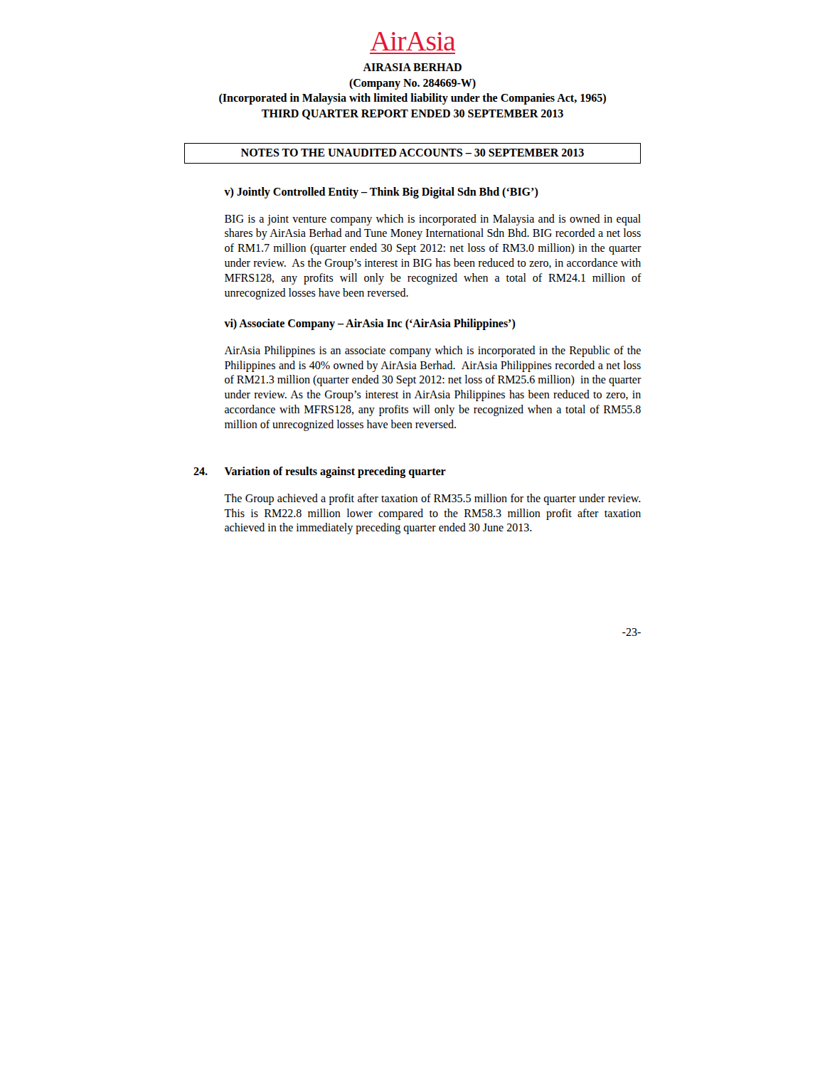AirAsia
AIRASIA BERHAD
(Company No. 284669-W)
(Incorporated in Malaysia with limited liability under the Companies Act, 1965)
THIRD QUARTER REPORT ENDED 30 SEPTEMBER 2013
NOTES TO THE UNAUDITED ACCOUNTS – 30 SEPTEMBER 2013
v) Jointly Controlled Entity – Think Big Digital Sdn Bhd (‘BIG’)
BIG is a joint venture company which is incorporated in Malaysia and is owned in equal shares by AirAsia Berhad and Tune Money International Sdn Bhd. BIG recorded a net loss of RM1.7 million (quarter ended 30 Sept 2012: net loss of RM3.0 million) in the quarter under review. As the Group’s interest in BIG has been reduced to zero, in accordance with MFRS128, any profits will only be recognized when a total of RM24.1 million of unrecognized losses have been reversed.
vi) Associate Company – AirAsia Inc (‘AirAsia Philippines’)
AirAsia Philippines is an associate company which is incorporated in the Republic of the Philippines and is 40% owned by AirAsia Berhad. AirAsia Philippines recorded a net loss of RM21.3 million (quarter ended 30 Sept 2012: net loss of RM25.6 million) in the quarter under review. As the Group’s interest in AirAsia Philippines has been reduced to zero, in accordance with MFRS128, any profits will only be recognized when a total of RM55.8 million of unrecognized losses have been reversed.
24.
Variation of results against preceding quarter
The Group achieved a profit after taxation of RM35.5 million for the quarter under review. This is RM22.8 million lower compared to the RM58.3 million profit after taxation achieved in the immediately preceding quarter ended 30 June 2013.
-23-